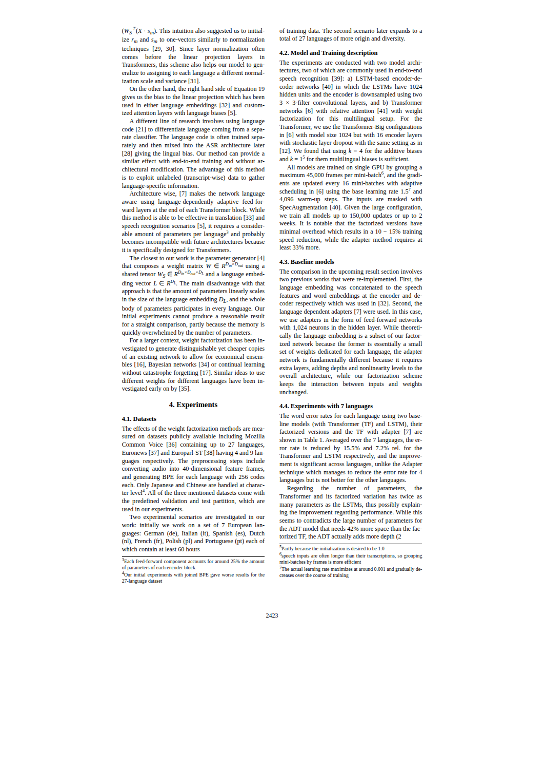(WS⊤(X · sm). This intuition also suggested us to initialize rm and sm to one-vectors similarly to normalization techniques [29, 30]. Since layer normalization often comes before the linear projection layers in Transformers, this scheme also helps our model to generalize to assigning to each language a different normalization scale and variance [31].
On the other hand, the right hand side of Equation 19 gives us the bias to the linear projection which has been used in either language embeddings [32] and customized attention layers with language biases [5].
A different line of research involves using language code [21] to differentiate language coming from a separate classifier. The language code is often trained separately and then mixed into the ASR architecture later [28] giving the lingual bias. Our method can provide a similar effect with end-to-end training and without architectural modification. The advantage of this method is to exploit unlabeled (transcript-wise) data to gather language-specific information.
Architecture wise, [7] makes the network language aware using language-dependently adaptive feed-forward layers at the end of each Transformer block. While this method is able to be effective in translation [33] and speech recognition scenarios [5], it requires a considerable amount of parameters per language3 and probably becomes incompatible with future architectures because it is specifically designed for Transformers.
The closest to our work is the parameter generator [4] that composes a weight matrix W ∈ RDin×Dout using a shared tensor WS ∈ RDin×Dout×DL and a language embedding vector L ∈ RDL. The main disadvantage with that approach is that the amount of parameters linearly scales in the size of the language embedding DL, and the whole body of parameters participates in every language. Our initial experiments cannot produce a reasonable result for a straight comparison, partly because the memory is quickly overwhelmed by the number of parameters.
For a larger context, weight factorization has been investigated to generate distinguishable yet cheaper copies of an existing network to allow for economical ensembles [16], Bayesian networks [34] or continual learning without catastrophe forgetting [17]. Similar ideas to use different weights for different languages have been investigated early on by [35].
4. Experiments
4.1. Datasets
The effects of the weight factorization methods are measured on datasets publicly available including Mozilla Common Voice [36] containing up to 27 languages, Euronews [37] and Europarl-ST [38] having 4 and 9 languages respectively. The preprocessing steps include converting audio into 40-dimensional feature frames, and generating BPE for each language with 256 codes each. Only Japanese and Chinese are handled at character level4. All of the three mentioned datasets come with the predefined validation and test partition, which are used in our experiments.
Two experimental scenarios are investigated in our work: initially we work on a set of 7 European languages: German (de), Italian (it), Spanish (es), Dutch (nl), French (fr), Polish (pl) and Portuguese (pt) each of which contain at least 60 hours
3Each feed-forward component accounts for around 25% the amount of parameters of each encoder block.
4Our initial experiments with joined BPE gave worse results for the 27-language dataset
of training data. The second scenario later expands to a total of 27 languages of more origin and diversity.
4.2. Model and Training description
The experiments are conducted with two model architectures, two of which are commonly used in end-to-end speech recognition [39]: a) LSTM-based encoder-decoder networks [40] in which the LSTMs have 1024 hidden units and the encoder is downsampled using two 3 × 3-filter convolutional layers, and b) Transformer networks [6] with relative attention [41] with weight factorization for this multilingual setup. For the Transformer, we use the Transformer-Big configurations in [6] with model size 1024 but with 16 encoder layers with stochastic layer dropout with the same setting as in [12]. We found that using k = 4 for the additive biases and k = 15 for them multilingual biases is sufficient.
All models are trained on single GPU by grouping a maximum 45,000 frames per mini-batch6, and the gradients are updated every 16 mini-batches with adaptive scheduling in [6] using the base learning rate 1.57 and 4,096 warm-up steps. The inputs are masked with SpecAugmentation [40]. Given the large configuration, we train all models up to 150,000 updates or up to 2 weeks. It is notable that the factorized versions have minimal overhead which results in a 10 − 15% training speed reduction, while the adapter method requires at least 33% more.
4.3. Baseline models
The comparison in the upcoming result section involves two previous works that were re-implemented. First, the language embedding was concatenated to the speech features and word embeddings at the encoder and decoder respectively which was used in [32]. Second, the language dependent adapters [7] were used. In this case, we use adapters in the form of feed-forward networks with 1,024 neurons in the hidden layer. While theoretically the language embedding is a subset of our factorized network because the former is essentially a small set of weights dedicated for each language, the adapter network is fundamentally different because it requires extra layers, adding depths and nonlinearity levels to the overall architecture, while our factorization scheme keeps the interaction between inputs and weights unchanged.
4.4. Experiments with 7 languages
The word error rates for each language using two baseline models (with Transformer (TF) and LSTM), their factorized versions and the TF with adapter [7] are shown in Table 1. Averaged over the 7 languages, the error rate is reduced by 15.5% and 7.2% rel. for the Transformer and LSTM respectively, and the improvement is significant across languages, unlike the Adapter technique which manages to reduce the error rate for 4 languages but is not better for the other languages.
Regarding the number of parameters, the Transformer and its factorized variation has twice as many parameters as the LSTMs, thus possibly explaining the improvement regarding performance. While this seems to contradicts the large number of parameters for the ADT model that needs 42% more space than the factorized TF, the ADT actually adds more depth (2
5Partly because the initialization is desired to be 1.0
6speech inputs are often longer than their transcriptions, so grouping mini-batches by frames is more efficient
7The actual learning rate maximizes at around 0.001 and gradually decreases over the course of training
2423